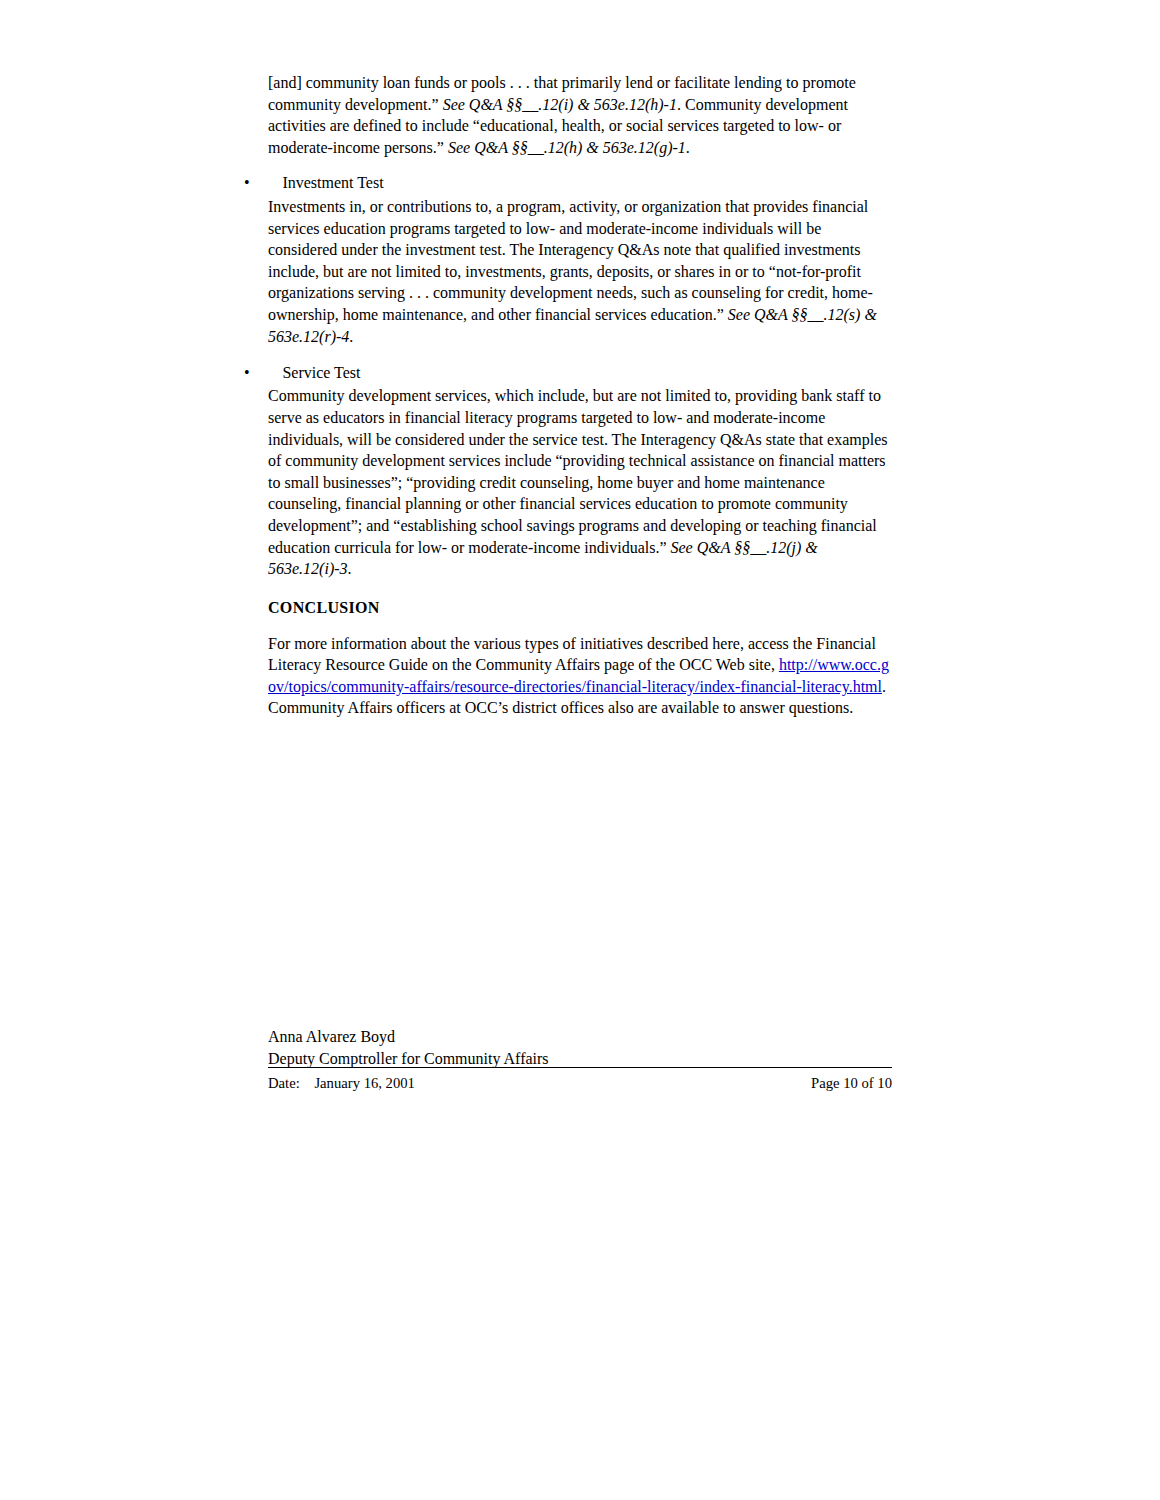[and] community loan funds or pools . . . that primarily lend or facilitate lending to promote community development.” See Q&A §§__.12(i) & 563e.12(h)-1. Community development activities are defined to include “educational, health, or social services targeted to low- or moderate-income persons.” See Q&A §§__.12(h) & 563e.12(g)-1.
Investment Test
Investments in, or contributions to, a program, activity, or organization that provides financial services education programs targeted to low- and moderate-income individuals will be considered under the investment test. The Interagency Q&As note that qualified investments include, but are not limited to, investments, grants, deposits, or shares in or to “not-for-profit organizations serving . . . community development needs, such as counseling for credit, home-ownership, home maintenance, and other financial services education.” See Q&A §§__.12(s) & 563e.12(r)-4.
Service Test
Community development services, which include, but are not limited to, providing bank staff to serve as educators in financial literacy programs targeted to low- and moderate-income individuals, will be considered under the service test. The Interagency Q&As state that examples of community development services include “providing technical assistance on financial matters to small businesses”; “providing credit counseling, home buyer and home maintenance counseling, financial planning or other financial services education to promote community development”; and “establishing school savings programs and developing or teaching financial education curricula for low- or moderate-income individuals.” See Q&A §§__.12(j) & 563e.12(i)-3.
CONCLUSION
For more information about the various types of initiatives described here, access the Financial Literacy Resource Guide on the Community Affairs page of the OCC Web site, http://www.occ.gov/topics/community-affairs/resource-directories/financial-literacy/index-financial-literacy.html. Community Affairs officers at OCC’s district offices also are available to answer questions.
Anna Alvarez Boyd
Deputy Comptroller for Community Affairs
Date: January 16, 2001
Page 10 of 10